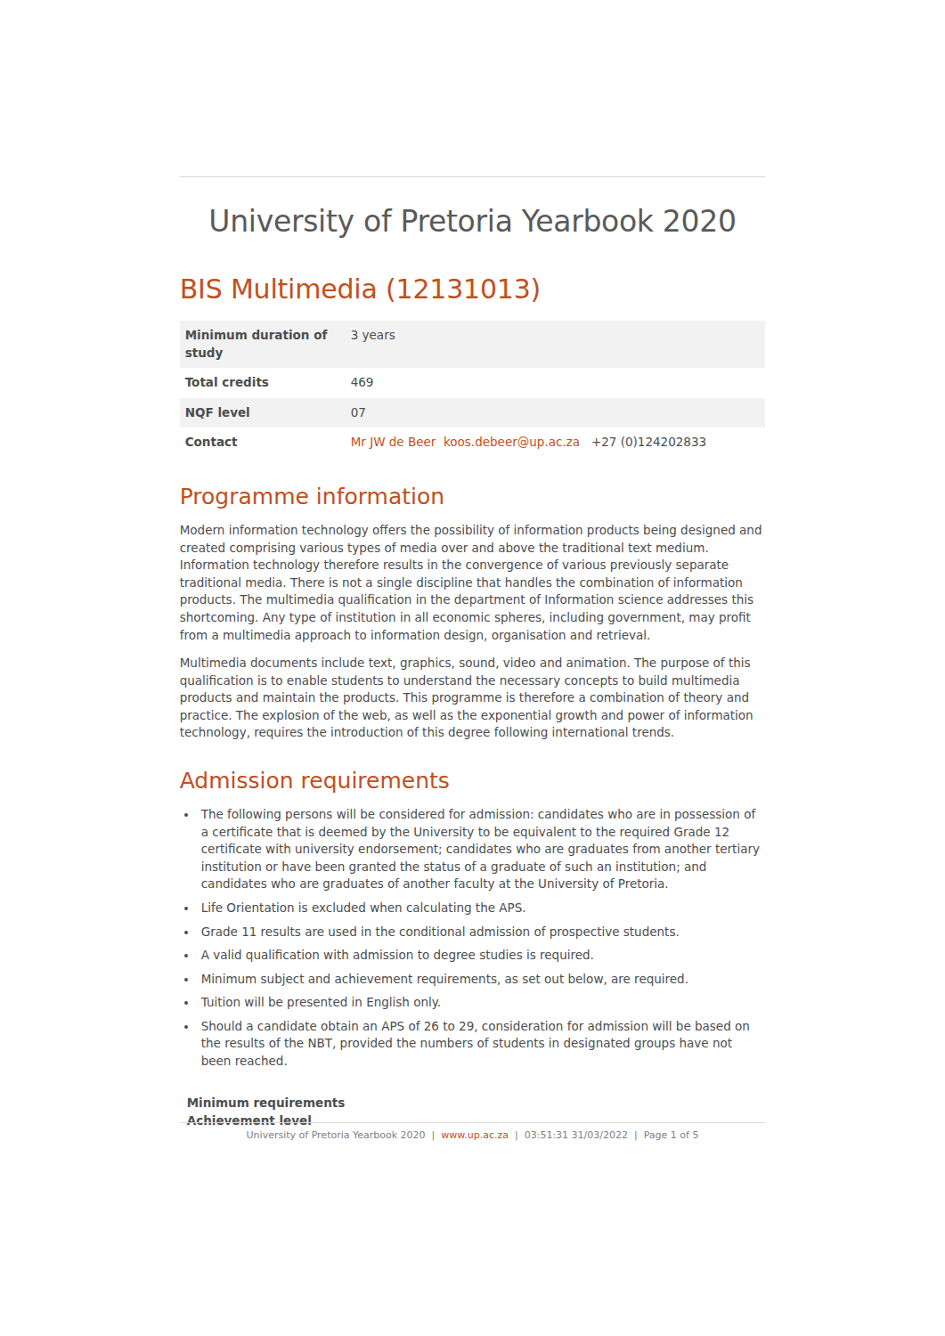University of Pretoria Yearbook 2020
BIS Multimedia (12131013)
| Minimum duration of study | 3 years |
| Total credits | 469 |
| NQF level | 07 |
| Contact | Mr JW de Beer koos.debeer@up.ac.za +27 (0)124202833 |
Programme information
Modern information technology offers the possibility of information products being designed and created comprising various types of media over and above the traditional text medium. Information technology therefore results in the convergence of various previously separate traditional media. There is not a single discipline that handles the combination of information products. The multimedia qualification in the department of Information science addresses this shortcoming. Any type of institution in all economic spheres, including government, may profit from a multimedia approach to information design, organisation and retrieval.
Multimedia documents include text, graphics, sound, video and animation. The purpose of this qualification is to enable students to understand the necessary concepts to build multimedia products and maintain the products. This programme is therefore a combination of theory and practice. The explosion of the web, as well as the exponential growth and power of information technology, requires the introduction of this degree following international trends.
Admission requirements
The following persons will be considered for admission: candidates who are in possession of a certificate that is deemed by the University to be equivalent to the required Grade 12 certificate with university endorsement; candidates who are graduates from another tertiary institution or have been granted the status of a graduate of such an institution; and candidates who are graduates of another faculty at the University of Pretoria.
Life Orientation is excluded when calculating the APS.
Grade 11 results are used in the conditional admission of prospective students.
A valid qualification with admission to degree studies is required.
Minimum subject and achievement requirements, as set out below, are required.
Tuition will be presented in English only.
Should a candidate obtain an APS of 26 to 29, consideration for admission will be based on the results of the NBT, provided the numbers of students in designated groups have not been reached.
Minimum requirements
Achievement level
University of Pretoria Yearbook 2020 | www.up.ac.za | 03:51:31 31/03/2022 | Page 1 of 5